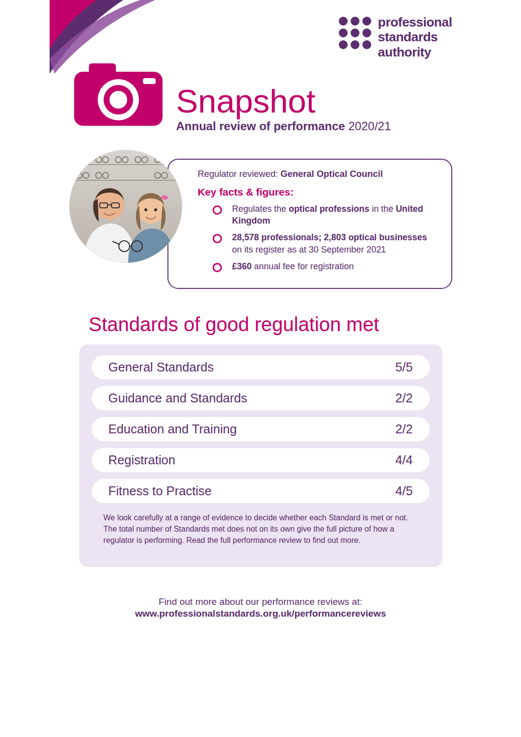professional
standards
authority
Snapshot
Annual review of performance 2020/21
Regulator reviewed: General Optical Council
Key facts & figures:
Regulates the optical professions in the United Kingdom
28,578 professionals; 2,803 optical businesses on its register as at 30 September 2021
£360 annual fee for registration
Standards of good regulation met
General Standards 5/5
Guidance and Standards 2/2
Education and Training 2/2
Registration 4/4
Fitness to Practise 4/5
We look carefully at a range of evidence to decide whether each Standard is met or not. The total number of Standards met does not on its own give the full picture of how a regulator is performing. Read the full performance review to find out more.
Find out more about our performance reviews at:
www.professionalstandards.org.uk/performancereviews